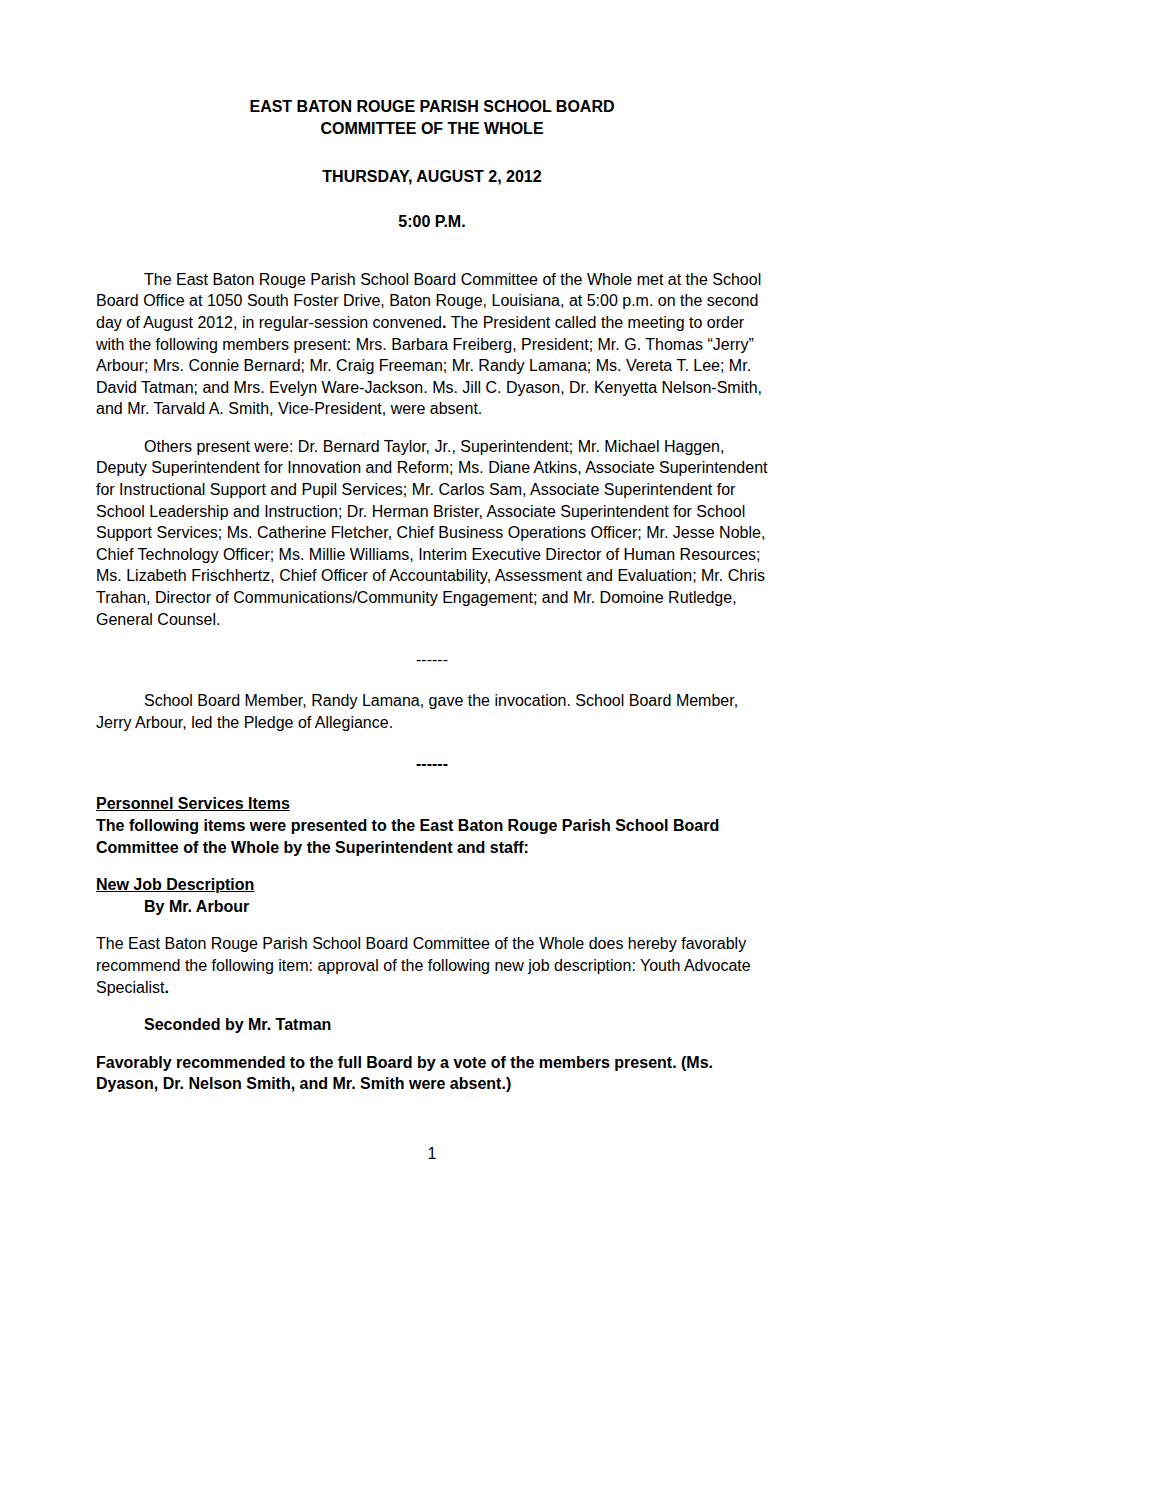EAST BATON ROUGE PARISH SCHOOL BOARD
COMMITTEE OF THE WHOLE
THURSDAY, AUGUST 2, 2012
5:00 P.M.
The East Baton Rouge Parish School Board Committee of the Whole met at the School Board Office at 1050 South Foster Drive, Baton Rouge, Louisiana, at 5:00 p.m. on the second day of August 2012, in regular-session convened. The President called the meeting to order with the following members present: Mrs. Barbara Freiberg, President; Mr. G. Thomas “Jerry” Arbour; Mrs. Connie Bernard; Mr. Craig Freeman; Mr. Randy Lamana; Ms. Vereta T. Lee; Mr. David Tatman; and Mrs. Evelyn Ware-Jackson. Ms. Jill C. Dyason, Dr. Kenyetta Nelson-Smith, and Mr. Tarvald A. Smith, Vice-President, were absent.
Others present were: Dr. Bernard Taylor, Jr., Superintendent; Mr. Michael Haggen, Deputy Superintendent for Innovation and Reform; Ms. Diane Atkins, Associate Superintendent for Instructional Support and Pupil Services; Mr. Carlos Sam, Associate Superintendent for School Leadership and Instruction; Dr. Herman Brister, Associate Superintendent for School Support Services; Ms. Catherine Fletcher, Chief Business Operations Officer; Mr. Jesse Noble, Chief Technology Officer; Ms. Millie Williams, Interim Executive Director of Human Resources; Ms. Lizabeth Frischhertz, Chief Officer of Accountability, Assessment and Evaluation; Mr. Chris Trahan, Director of Communications/Community Engagement; and Mr. Domoine Rutledge, General Counsel.
------
School Board Member, Randy Lamana, gave the invocation. School Board Member, Jerry Arbour, led the Pledge of Allegiance.
------
Personnel Services Items
The following items were presented to the East Baton Rouge Parish School Board Committee of the Whole by the Superintendent and staff:
New Job Description
By Mr. Arbour
The East Baton Rouge Parish School Board Committee of the Whole does hereby favorably recommend the following item: approval of the following new job description: Youth Advocate Specialist.
Seconded by Mr. Tatman
Favorably recommended to the full Board by a vote of the members present. (Ms. Dyason, Dr. Nelson Smith, and Mr. Smith were absent.)
1